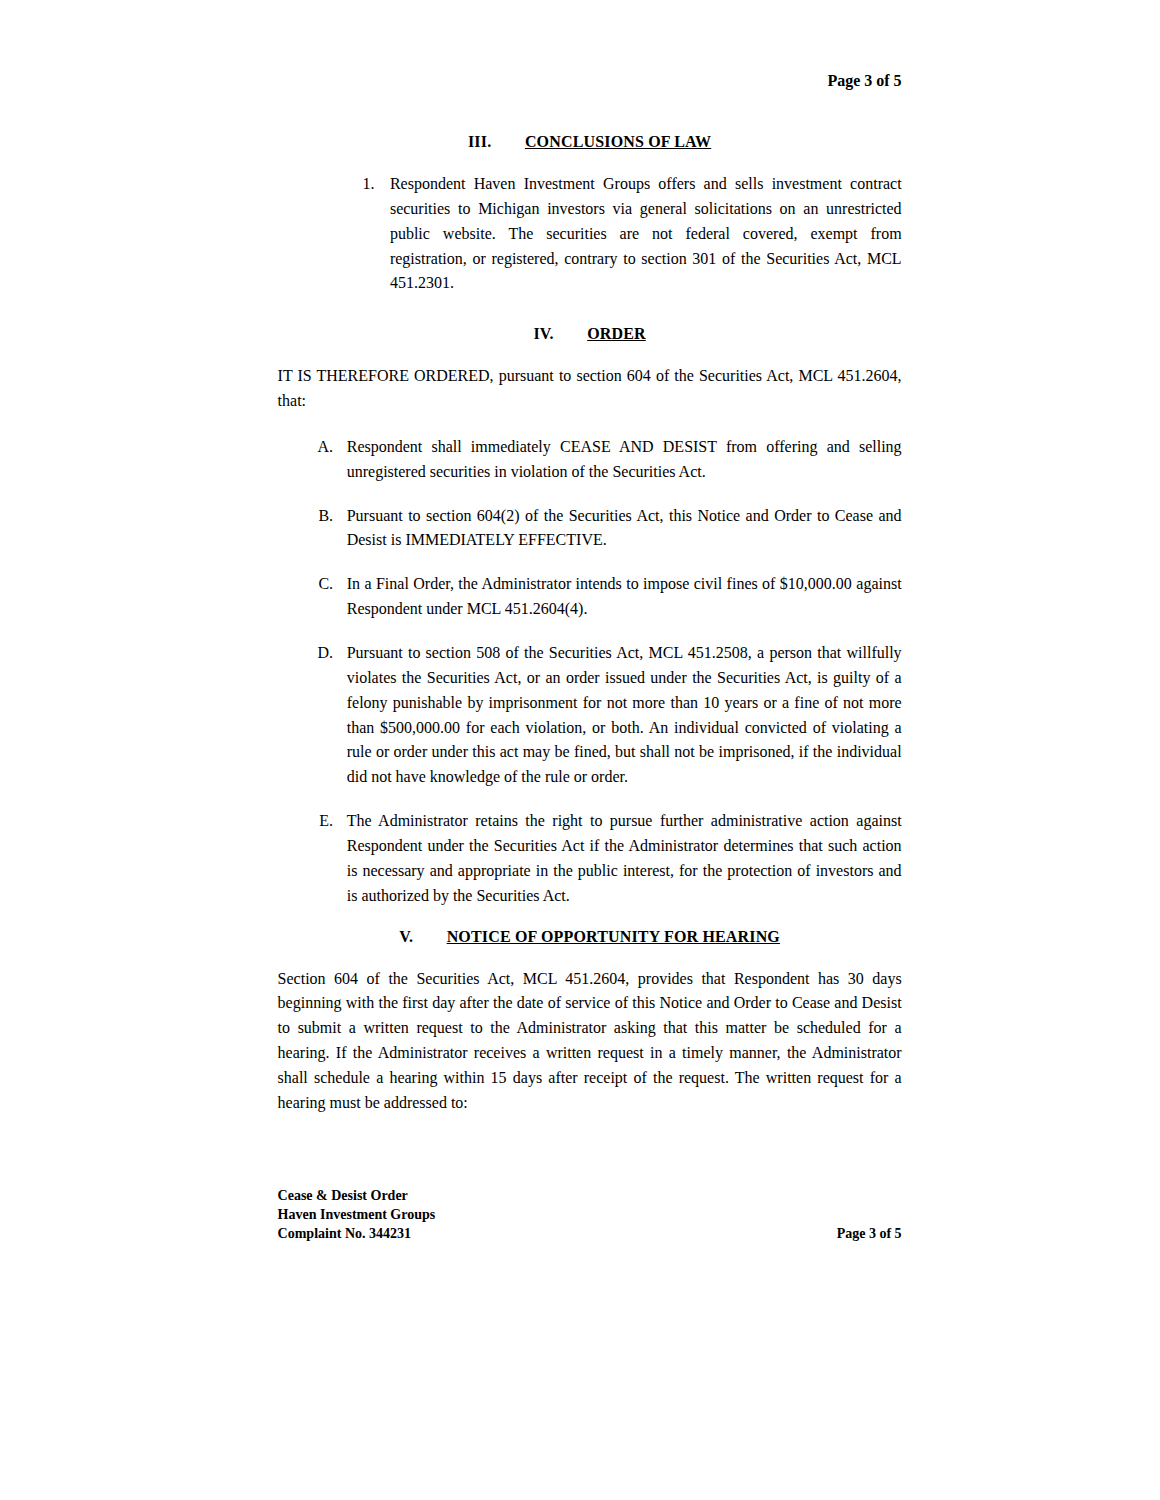Page 3 of 5
III. CONCLUSIONS OF LAW
Respondent Haven Investment Groups offers and sells investment contract securities to Michigan investors via general solicitations on an unrestricted public website. The securities are not federal covered, exempt from registration, or registered, contrary to section 301 of the Securities Act, MCL 451.2301.
IV. ORDER
IT IS THEREFORE ORDERED, pursuant to section 604 of the Securities Act, MCL 451.2604, that:
Respondent shall immediately CEASE AND DESIST from offering and selling unregistered securities in violation of the Securities Act.
Pursuant to section 604(2) of the Securities Act, this Notice and Order to Cease and Desist is IMMEDIATELY EFFECTIVE.
In a Final Order, the Administrator intends to impose civil fines of $10,000.00 against Respondent under MCL 451.2604(4).
Pursuant to section 508 of the Securities Act, MCL 451.2508, a person that willfully violates the Securities Act, or an order issued under the Securities Act, is guilty of a felony punishable by imprisonment for not more than 10 years or a fine of not more than $500,000.00 for each violation, or both. An individual convicted of violating a rule or order under this act may be fined, but shall not be imprisoned, if the individual did not have knowledge of the rule or order.
The Administrator retains the right to pursue further administrative action against Respondent under the Securities Act if the Administrator determines that such action is necessary and appropriate in the public interest, for the protection of investors and is authorized by the Securities Act.
V. NOTICE OF OPPORTUNITY FOR HEARING
Section 604 of the Securities Act, MCL 451.2604, provides that Respondent has 30 days beginning with the first day after the date of service of this Notice and Order to Cease and Desist to submit a written request to the Administrator asking that this matter be scheduled for a hearing. If the Administrator receives a written request in a timely manner, the Administrator shall schedule a hearing within 15 days after receipt of the request. The written request for a hearing must be addressed to:
Cease & Desist Order
Haven Investment Groups
Complaint No. 344231 Page 3 of 5